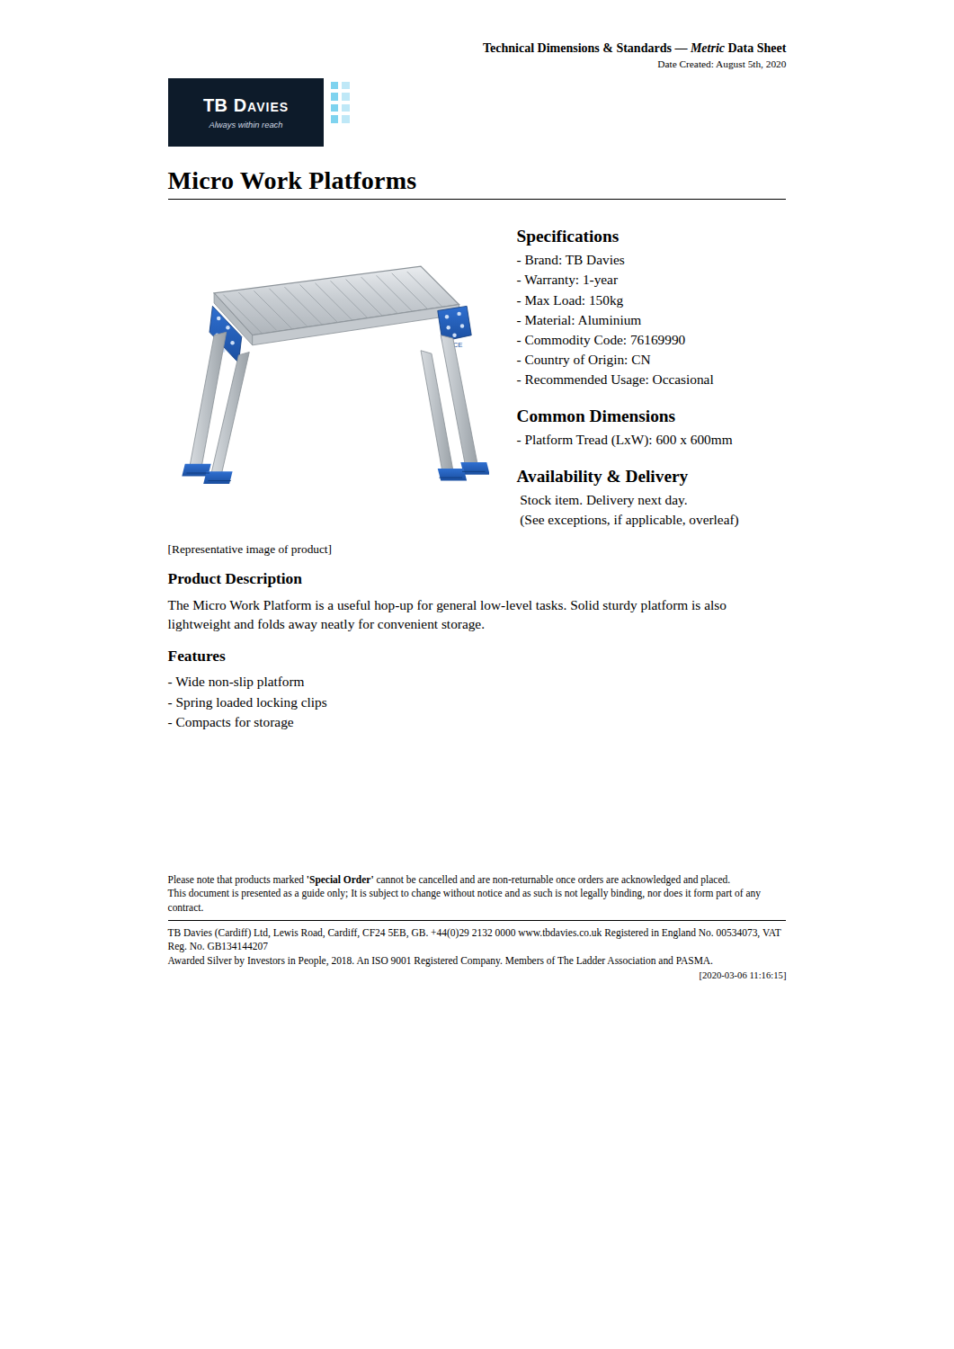Technical Dimensions & Standards — Metric Data Sheet
Date Created: August 5th, 2020
TB Davies
Always within reach
Micro Work Platforms
CE
Specifications
Brand: TB Davies
Warranty: 1-year
Max Load: 150kg
Material: Aluminium
Commodity Code: 76169990
Country of Origin: CN
Recommended Usage: Occasional
Common Dimensions
Platform Tread (LxW): 600 x 600mm
Availability & Delivery
Stock item. Delivery next day. (See exceptions, if applicable, overleaf)
[Representative image of product]
Product Description
The Micro Work Platform is a useful hop-up for general low-level tasks. Solid sturdy platform is also lightweight and folds away neatly for convenient storage.
Features
Wide non-slip platform
Spring loaded locking clips
Compacts for storage
Please note that products marked 'Special Order' cannot be cancelled and are non-returnable once orders are acknowledged and placed.
This document is presented as a guide only; It is subject to change without notice and as such is not legally binding, nor does it form part of any contract.
TB Davies (Cardiff) Ltd, Lewis Road, Cardiff, CF24 5EB, GB. +44(0)29 2132 0000 www.tbdavies.co.uk Registered in England No. 00534073, VAT Reg. No. GB134144207
Awarded Silver by Investors in People, 2018. An ISO 9001 Registered Company. Members of The Ladder Association and PASMA.
[2020-03-06 11:16:15]